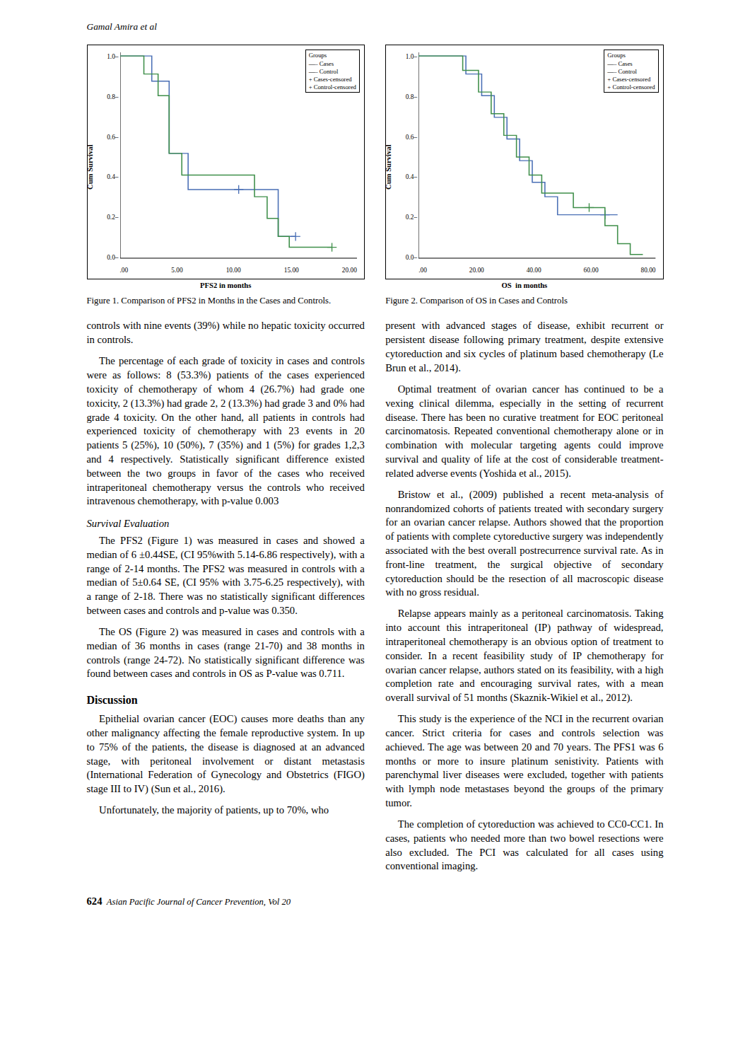Gamal Amira et al
Groups
—– Cases
—– Control
+ Cases-censored
+ Control-censored
Cum Survival
1.0– 0.8– 0.6– 0.4– 0.2– 0.0–
.00 5.00 10.00 15.00 20.00
PFS2 in months
Figure 1. Comparison of PFS2 in Months in the Cases and Controls.
Groups
—– Cases
—– Control
+ Cases-censored
+ Control-censored
Cum Survival
1.0– 0.8– 0.6– 0.4– 0.2– 0.0–
.00 20.00 40.00 60.00 80.00
OS in months
Figure 2. Comparison of OS in Cases and Controls
controls with nine events (39%) while no hepatic toxicity occurred in controls.
The percentage of each grade of toxicity in cases and controls were as follows: 8 (53.3%) patients of the cases experienced toxicity of chemotherapy of whom 4 (26.7%) had grade one toxicity, 2 (13.3%) had grade 2, 2 (13.3%) had grade 3 and 0% had grade 4 toxicity. On the other hand, all patients in controls had experienced toxicity of chemotherapy with 23 events in 20 patients 5 (25%), 10 (50%), 7 (35%) and 1 (5%) for grades 1,2,3 and 4 respectively. Statistically significant difference existed between the two groups in favor of the cases who received intraperitoneal chemotherapy versus the controls who received intravenous chemotherapy, with p-value 0.003
Survival Evaluation
The PFS2 (Figure 1) was measured in cases and showed a median of 6 ±0.44SE, (CI 95%with 5.14-6.86 respectively), with a range of 2-14 months. The PFS2 was measured in controls with a median of 5±0.64 SE, (CI 95% with 3.75-6.25 respectively), with a range of 2-18. There was no statistically significant differences between cases and controls and p-value was 0.350.
The OS (Figure 2) was measured in cases and controls with a median of 36 months in cases (range 21-70) and 38 months in controls (range 24-72). No statistically significant difference was found between cases and controls in OS as P-value was 0.711.
Discussion
Epithelial ovarian cancer (EOC) causes more deaths than any other malignancy affecting the female reproductive system. In up to 75% of the patients, the disease is diagnosed at an advanced stage, with peritoneal involvement or distant metastasis (International Federation of Gynecology and Obstetrics (FIGO) stage III to IV) (Sun et al., 2016).
Unfortunately, the majority of patients, up to 70%, who
present with advanced stages of disease, exhibit recurrent or persistent disease following primary treatment, despite extensive cytoreduction and six cycles of platinum based chemotherapy (Le Brun et al., 2014).
Optimal treatment of ovarian cancer has continued to be a vexing clinical dilemma, especially in the setting of recurrent disease. There has been no curative treatment for EOC peritoneal carcinomatosis. Repeated conventional chemotherapy alone or in combination with molecular targeting agents could improve survival and quality of life at the cost of considerable treatment-related adverse events (Yoshida et al., 2015).
Bristow et al., (2009) published a recent meta-analysis of nonrandomized cohorts of patients treated with secondary surgery for an ovarian cancer relapse. Authors showed that the proportion of patients with complete cytoreductive surgery was independently associated with the best overall postrecurrence survival rate. As in front-line treatment, the surgical objective of secondary cytoreduction should be the resection of all macroscopic disease with no gross residual.
Relapse appears mainly as a peritoneal carcinomatosis. Taking into account this intraperitoneal (IP) pathway of widespread, intraperitoneal chemotherapy is an obvious option of treatment to consider. In a recent feasibility study of IP chemotherapy for ovarian cancer relapse, authors stated on its feasibility, with a high completion rate and encouraging survival rates, with a mean overall survival of 51 months (Skaznik-Wikiel et al., 2012).
This study is the experience of the NCI in the recurrent ovarian cancer. Strict criteria for cases and controls selection was achieved. The age was between 20 and 70 years. The PFS1 was 6 months or more to insure platinum senistivity. Patients with parenchymal liver diseases were excluded, together with patients with lymph node metastases beyond the groups of the primary tumor.
The completion of cytoreduction was achieved to CC0-CC1. In cases, patients who needed more than two bowel resections were also excluded. The PCI was calculated for all cases using conventional imaging.
624 Asian Pacific Journal of Cancer Prevention, Vol 20